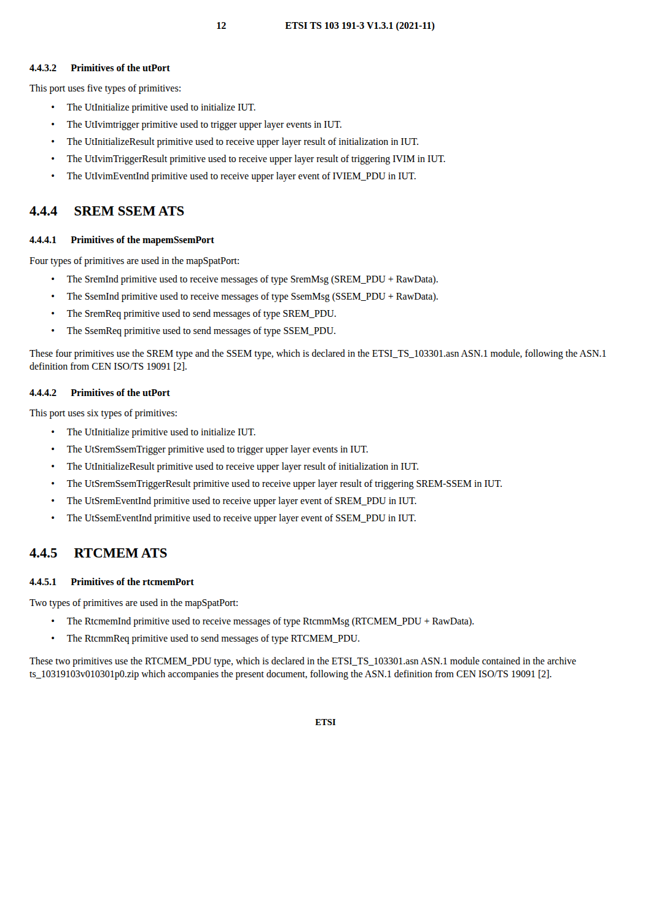12 ETSI TS 103 191-3 V1.3.1 (2021-11)
4.4.3.2 Primitives of the utPort
This port uses five types of primitives:
The UtInitialize primitive used to initialize IUT.
The UtIvimtrigger primitive used to trigger upper layer events in IUT.
The UtInitializeResult primitive used to receive upper layer result of initialization in IUT.
The UtIvimTriggerResult primitive used to receive upper layer result of triggering IVIM in IUT.
The UtIvimEventInd primitive used to receive upper layer event of IVIEM_PDU in IUT.
4.4.4 SREM SSEM ATS
4.4.4.1 Primitives of the mapemSsemPort
Four types of primitives are used in the mapSpatPort:
The SremInd primitive used to receive messages of type SremMsg (SREM_PDU + RawData).
The SsemInd primitive used to receive messages of type SsemMsg (SSEM_PDU + RawData).
The SremReq primitive used to send messages of type SREM_PDU.
The SsemReq primitive used to send messages of type SSEM_PDU.
These four primitives use the SREM type and the SSEM type, which is declared in the ETSI_TS_103301.asn ASN.1 module, following the ASN.1 definition from CEN ISO/TS 19091 [2].
4.4.4.2 Primitives of the utPort
This port uses six types of primitives:
The UtInitialize primitive used to initialize IUT.
The UtSremSsemTrigger primitive used to trigger upper layer events in IUT.
The UtInitializeResult primitive used to receive upper layer result of initialization in IUT.
The UtSremSsemTriggerResult primitive used to receive upper layer result of triggering SREM-SSEM in IUT.
The UtSremEventInd primitive used to receive upper layer event of SREM_PDU in IUT.
The UtSsemEventInd primitive used to receive upper layer event of SSEM_PDU in IUT.
4.4.5 RTCMEM ATS
4.4.5.1 Primitives of the rtcmemPort
Two types of primitives are used in the mapSpatPort:
The RtcmemInd primitive used to receive messages of type RtcmmMsg (RTCMEM_PDU + RawData).
The RtcmmReq primitive used to send messages of type RTCMEM_PDU.
These two primitives use the RTCMEM_PDU type, which is declared in the ETSI_TS_103301.asn ASN.1 module contained in the archive ts_10319103v010301p0.zip which accompanies the present document, following the ASN.1 definition from CEN ISO/TS 19091 [2].
ETSI